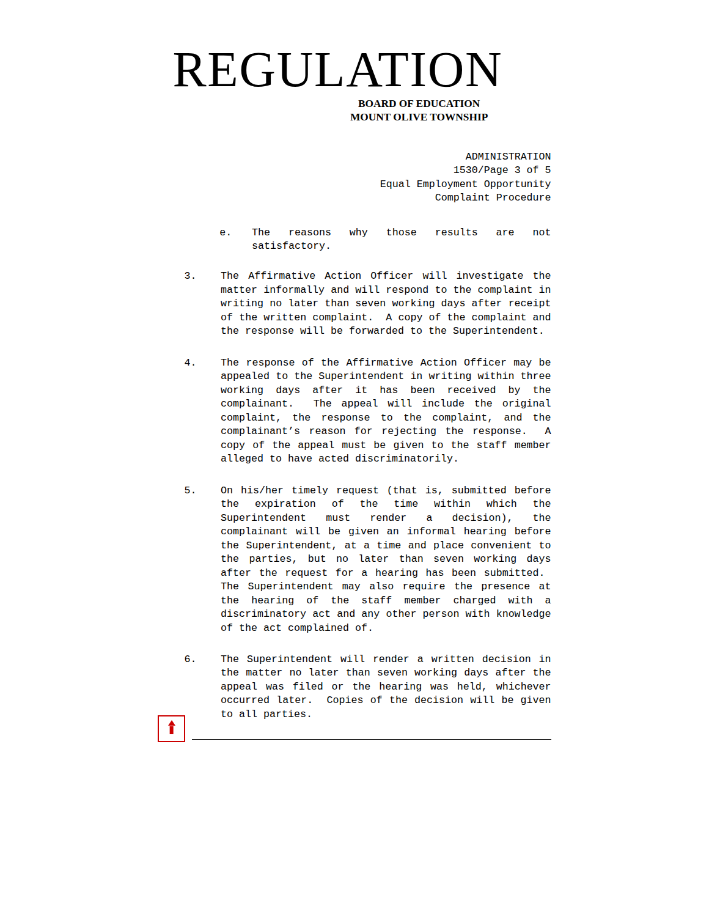REGULATION
BOARD OF EDUCATION
MOUNT OLIVE TOWNSHIP
ADMINISTRATION
1530/Page 3 of 5
Equal Employment Opportunity
Complaint Procedure
e.
The reasons why those results are not
satisfactory.
3.
The Affirmative Action Officer will investigate the matter informally and will respond to the complaint in writing no later than seven working days after receipt of the written complaint. A copy of the complaint and the response will be forwarded to the Superintendent.
4.
The response of the Affirmative Action Officer may be appealed to the Superintendent in writing within three working days after it has been received by the complainant. The appeal will include the original complaint, the response to the complaint, and the complainant’s reason for rejecting the response. A copy of the appeal must be given to the staff member alleged to have acted discriminatorily.
5.
On his/her timely request (that is, submitted before the expiration of the time within which the Superintendent must render a decision), the complainant will be given an informal hearing before the Superintendent, at a time and place convenient to the parties, but no later than seven working days after the request for a hearing has been submitted. The Superintendent may also require the presence at the hearing of the staff member charged with a discriminatory act and any other person with knowledge of the act complained of.
6.
The Superintendent will render a written decision in the matter no later than seven working days after the appeal was filed or the hearing was held, whichever occurred later. Copies of the decision will be given to all parties.